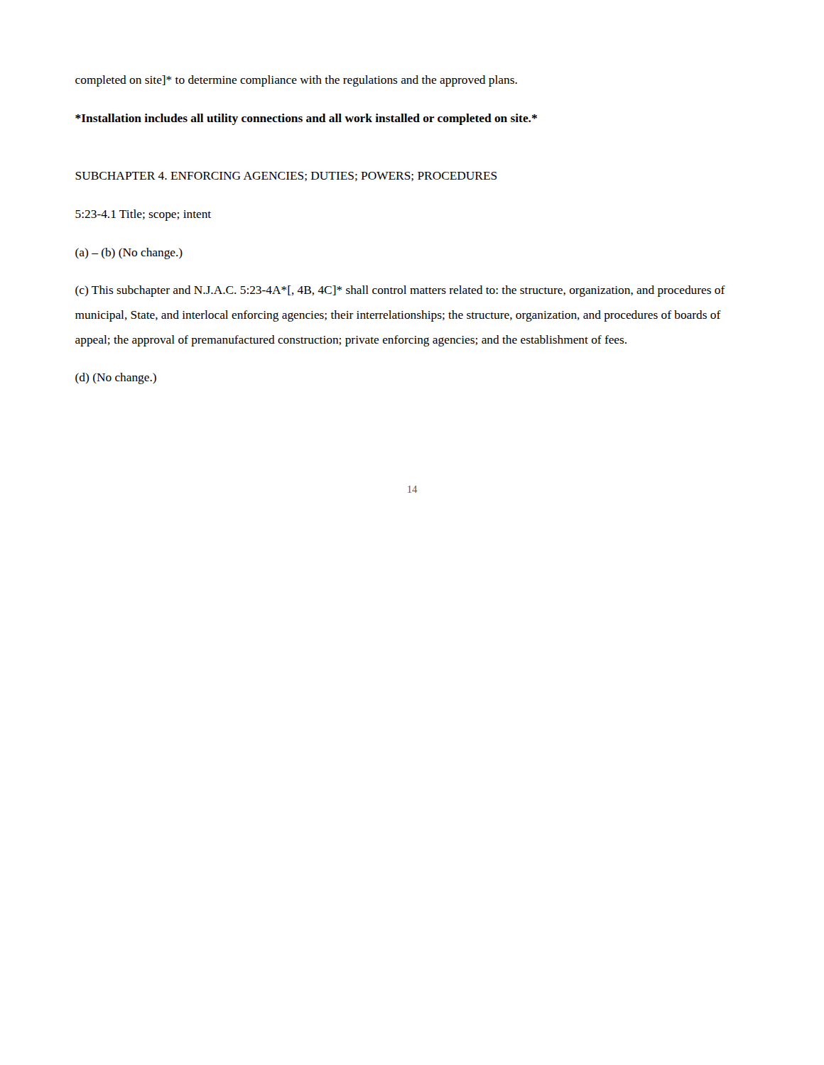completed on site]* to determine compliance with the regulations and the approved plans.
*Installation includes all utility connections and all work installed or completed on site.*
SUBCHAPTER 4. ENFORCING AGENCIES; DUTIES; POWERS; PROCEDURES
5:23-4.1 Title; scope; intent
(a) – (b) (No change.)
(c) This subchapter and N.J.A.C. 5:23-4A*[, 4B, 4C]* shall control matters related to: the structure, organization, and procedures of municipal, State, and interlocal enforcing agencies; their interrelationships; the structure, organization, and procedures of boards of appeal; the approval of premanufactured construction; private enforcing agencies; and the establishment of fees.
(d) (No change.)
14